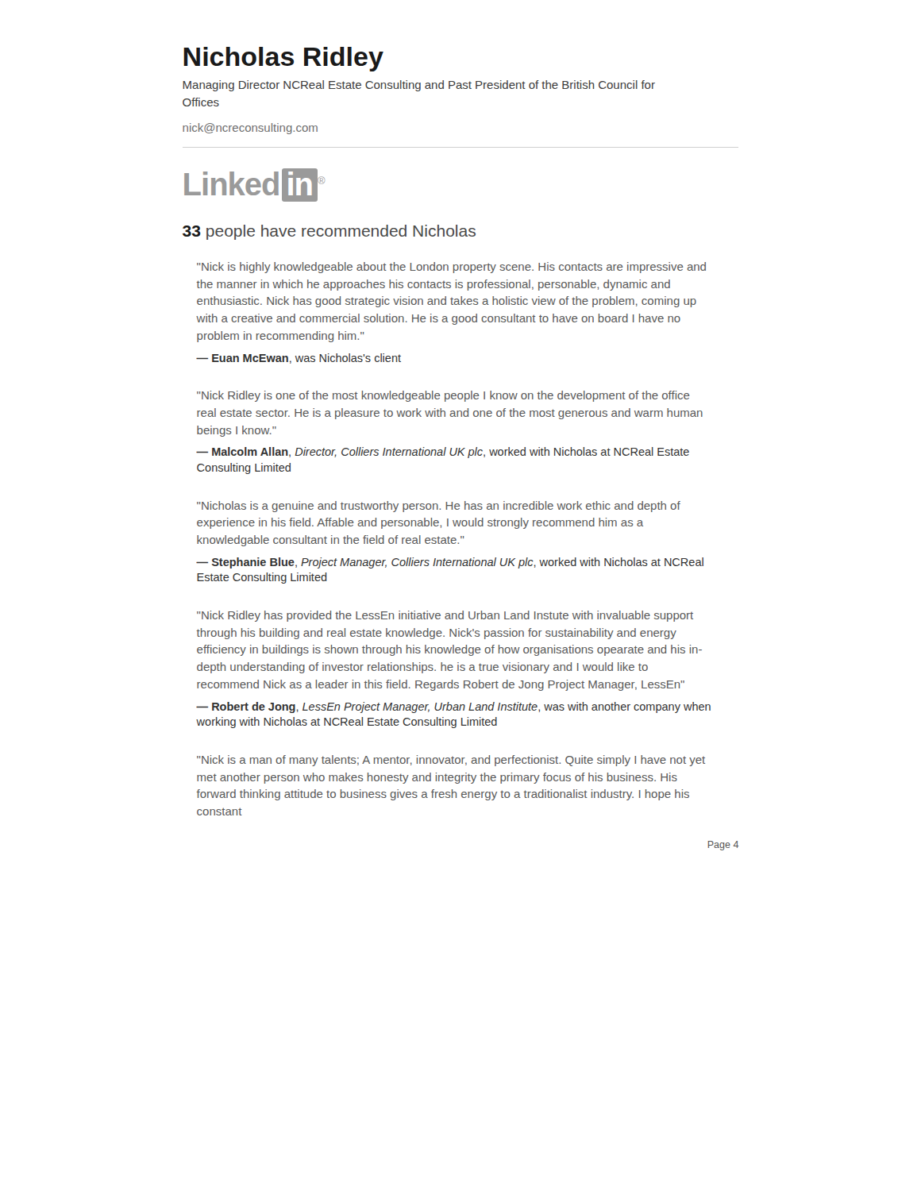Nicholas Ridley
Managing Director NCReal Estate Consulting and Past President of the British Council for Offices
nick@ncreconsulting.com
Linkedin®
33 people have recommended Nicholas
"Nick is highly knowledgeable about the London property scene. His contacts are impressive and the manner in which he approaches his contacts is professional, personable, dynamic and enthusiastic. Nick has good strategic vision and takes a holistic view of the problem, coming up with a creative and commercial solution. He is a good consultant to have on board I have no problem in recommending him."
— Euan McEwan, was Nicholas's client
"Nick Ridley is one of the most knowledgeable people I know on the development of the office real estate sector. He is a pleasure to work with and one of the most generous and warm human beings I know."
— Malcolm Allan, Director, Colliers International UK plc, worked with Nicholas at NCReal Estate Consulting Limited
"Nicholas is a genuine and trustworthy person. He has an incredible work ethic and depth of experience in his field. Affable and personable, I would strongly recommend him as a knowledgable consultant in the field of real estate."
— Stephanie Blue, Project Manager, Colliers International UK plc, worked with Nicholas at NCReal Estate Consulting Limited
"Nick Ridley has provided the LessEn initiative and Urban Land Instute with invaluable support through his building and real estate knowledge. Nick's passion for sustainability and energy efficiency in buildings is shown through his knowledge of how organisations opearate and his in-depth understanding of investor relationships. he is a true visionary and I would like to recommend Nick as a leader in this field. Regards Robert de Jong Project Manager, LessEn"
— Robert de Jong, LessEn Project Manager, Urban Land Institute, was with another company when working with Nicholas at NCReal Estate Consulting Limited
"Nick is a man of many talents; A mentor, innovator, and perfectionist. Quite simply I have not yet met another person who makes honesty and integrity the primary focus of his business. His forward thinking attitude to business gives a fresh energy to a traditionalist industry. I hope his constant
Page 4